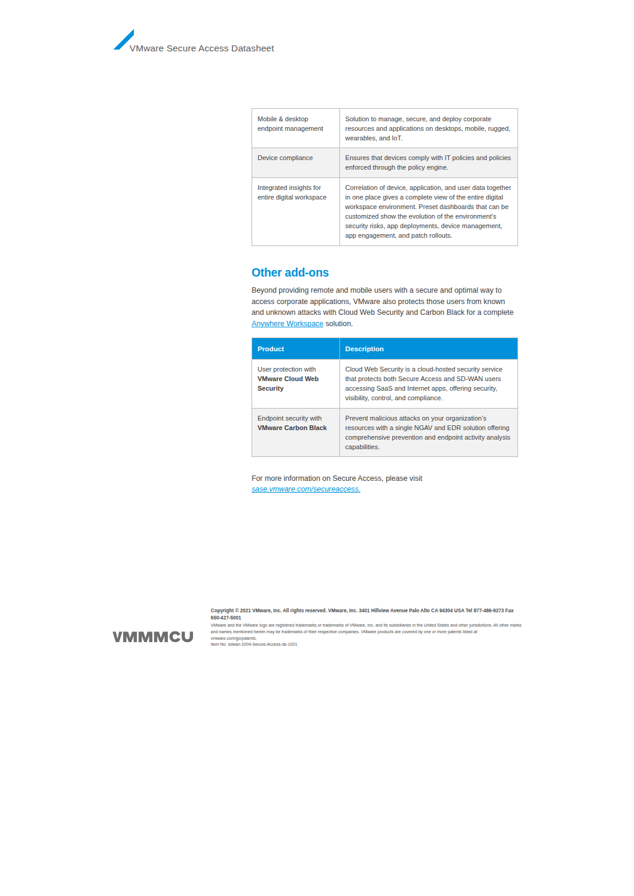VMware Secure Access Datasheet
| Mobile & desktop endpoint management | Solution to manage, secure, and deploy corporate resources and applications on desktops, mobile, rugged, wearables, and IoT. |
| Device compliance | Ensures that devices comply with IT policies and policies enforced through the policy engine. |
| Integrated insights for entire digital workspace | Correlation of device, application, and user data together in one place gives a complete view of the entire digital workspace environment. Preset dashboards that can be customized show the evolution of the environment’s security risks, app deployments, device management, app engagement, and patch rollouts. |
Other add-ons
Beyond providing remote and mobile users with a secure and optimal way to access corporate applications, VMware also protects those users from known and unknown attacks with Cloud Web Security and Carbon Black for a complete Anywhere Workspace solution.
| Product | Description |
| --- | --- |
| User protection with VMware Cloud Web Security | Cloud Web Security is a cloud-hosted security service that protects both Secure Access and SD-WAN users accessing SaaS and Internet apps, offering security, visibility, control, and compliance. |
| Endpoint security with VMware Carbon Black | Prevent malicious attacks on your organization’s resources with a single NGAV and EDR solution offering comprehensive prevention and endpoint activity analysis capabilities. |
For more information on Secure Access, please visit
sase.vmware.com/secureaccess.
Copyright © 2021 VMware, Inc. All rights reserved. VMware, Inc. 3401 Hillview Avenue Palo Alto CA 94304 USA Tel 877-486-9273 Fax 650-427-5001
VMware and the VMware logo are registered trademarks or trademarks of VMware, Inc. and its subsidiaries in the United States and other jurisdictions. All other marks and names mentioned herein may be trademarks of their respective companies. VMware products are covered by one or more patents listed at vmware.com/go/patents.
Item No: sdwan-1004-Secure-Access-ds-1021